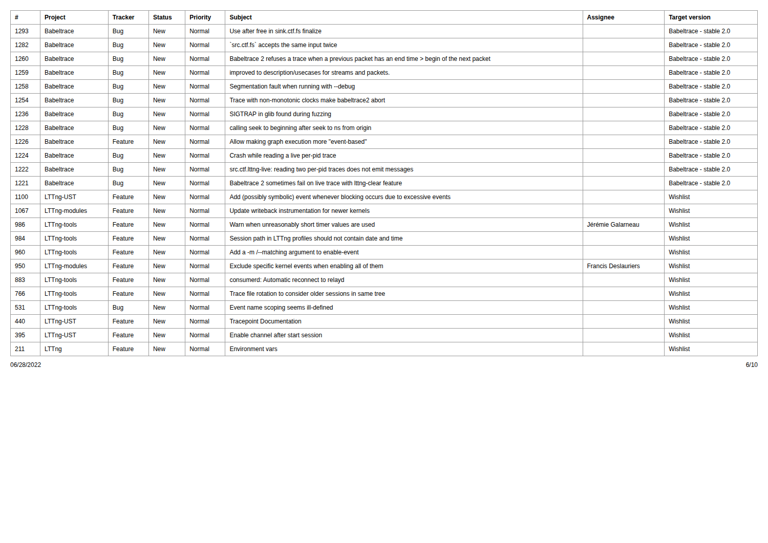Issue tracker listing
| # | Project | Tracker | Status | Priority | Subject | Assignee | Target version |
| --- | --- | --- | --- | --- | --- | --- | --- |
| 1293 | Babeltrace | Bug | New | Normal | Use after free in sink.ctf.fs finalize | | Babeltrace - stable 2.0 |
| 1282 | Babeltrace | Bug | New | Normal | `src.ctf.fs` accepts the same input twice | | Babeltrace - stable 2.0 |
| 1260 | Babeltrace | Bug | New | Normal | Babeltrace 2 refuses a trace when a previous packet has an end time > begin of the next packet | | Babeltrace - stable 2.0 |
| 1259 | Babeltrace | Bug | New | Normal | improved to description/usecases for streams and packets. | | Babeltrace - stable 2.0 |
| 1258 | Babeltrace | Bug | New | Normal | Segmentation fault when running with --debug | | Babeltrace - stable 2.0 |
| 1254 | Babeltrace | Bug | New | Normal | Trace with non-monotonic clocks make babeltrace2 abort | | Babeltrace - stable 2.0 |
| 1236 | Babeltrace | Bug | New | Normal | SIGTRAP in glib found during fuzzing | | Babeltrace - stable 2.0 |
| 1228 | Babeltrace | Bug | New | Normal | calling seek to beginning after seek to ns from origin | | Babeltrace - stable 2.0 |
| 1226 | Babeltrace | Feature | New | Normal | Allow making graph execution more "event-based" | | Babeltrace - stable 2.0 |
| 1224 | Babeltrace | Bug | New | Normal | Crash while reading a live per-pid trace | | Babeltrace - stable 2.0 |
| 1222 | Babeltrace | Bug | New | Normal | src.ctf.lttng-live: reading two per-pid traces does not emit messages | | Babeltrace - stable 2.0 |
| 1221 | Babeltrace | Bug | New | Normal | Babeltrace 2 sometimes fail on live trace with lttng-clear feature | | Babeltrace - stable 2.0 |
| 1100 | LTTng-UST | Feature | New | Normal | Add (possibly symbolic) event whenever blocking occurs due to excessive events | | Wishlist |
| 1067 | LTTng-modules | Feature | New | Normal | Update writeback instrumentation for newer kernels | | Wishlist |
| 986 | LTTng-tools | Feature | New | Normal | Warn when unreasonably short timer values are used | Jérémie Galarneau | Wishlist |
| 984 | LTTng-tools | Feature | New | Normal | Session path in LTTng profiles should not contain date and time | | Wishlist |
| 960 | LTTng-tools | Feature | New | Normal | Add a -m /--matching argument to enable-event | | Wishlist |
| 950 | LTTng-modules | Feature | New | Normal | Exclude specific kernel events when enabling all of them | Francis Deslauriers | Wishlist |
| 883 | LTTng-tools | Feature | New | Normal | consumerd: Automatic reconnect to relayd | | Wishlist |
| 766 | LTTng-tools | Feature | New | Normal | Trace file rotation to consider older sessions in same tree | | Wishlist |
| 531 | LTTng-tools | Bug | New | Normal | Event name scoping seems ill-defined | | Wishlist |
| 440 | LTTng-UST | Feature | New | Normal | Tracepoint Documentation | | Wishlist |
| 395 | LTTng-UST | Feature | New | Normal | Enable channel after start session | | Wishlist |
| 211 | LTTng | Feature | New | Normal | Environment vars | | Wishlist |
06/28/2022 6/10